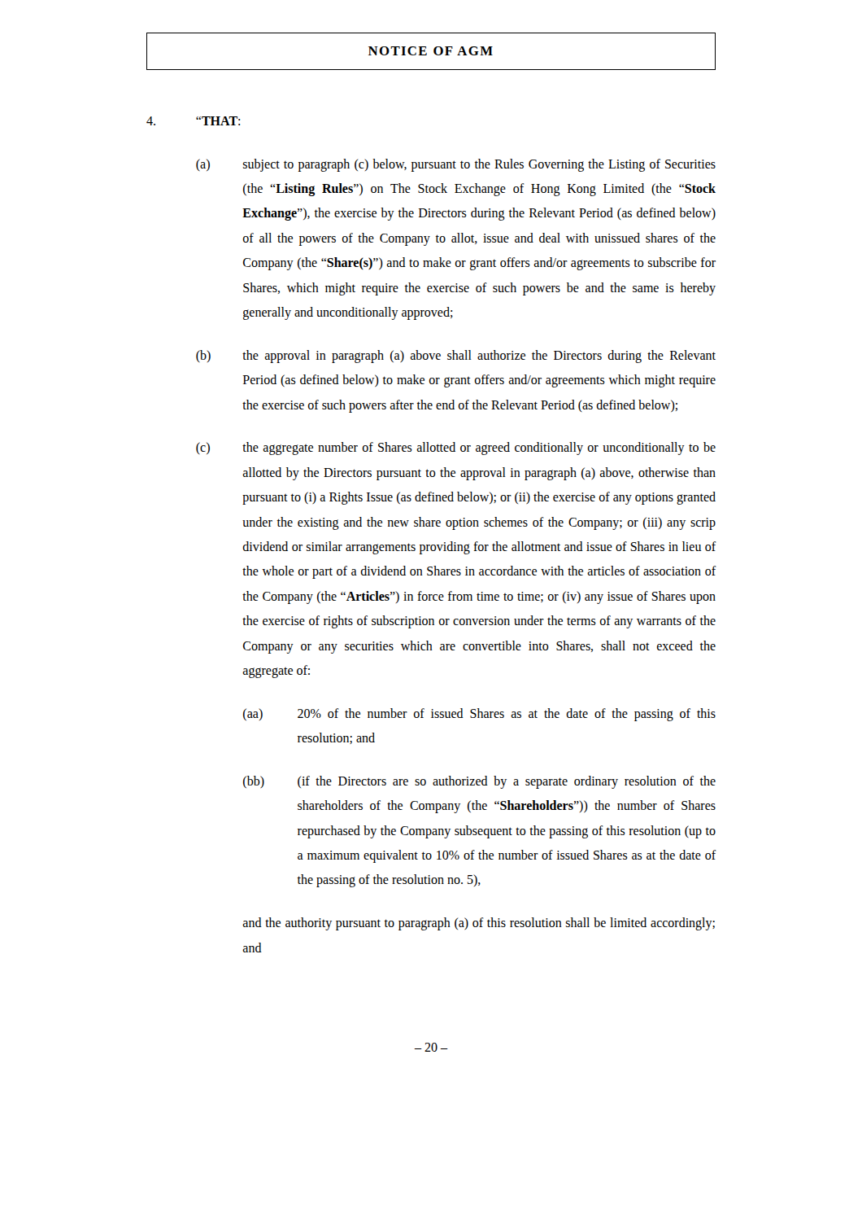NOTICE OF AGM
4.
“THAT:
(a) subject to paragraph (c) below, pursuant to the Rules Governing the Listing of Securities (the “Listing Rules”) on The Stock Exchange of Hong Kong Limited (the “Stock Exchange”), the exercise by the Directors during the Relevant Period (as defined below) of all the powers of the Company to allot, issue and deal with unissued shares of the Company (the “Share(s)”) and to make or grant offers and/or agreements to subscribe for Shares, which might require the exercise of such powers be and the same is hereby generally and unconditionally approved;
(b) the approval in paragraph (a) above shall authorize the Directors during the Relevant Period (as defined below) to make or grant offers and/or agreements which might require the exercise of such powers after the end of the Relevant Period (as defined below);
(c)
the aggregate number of Shares allotted or agreed conditionally or unconditionally to be allotted by the Directors pursuant to the approval in paragraph (a) above, otherwise than pursuant to (i) a Rights Issue (as defined below); or (ii) the exercise of any options granted under the existing and the new share option schemes of the Company; or (iii) any scrip dividend or similar arrangements providing for the allotment and issue of Shares in lieu of the whole or part of a dividend on Shares in accordance with the articles of association of the Company (the “Articles”) in force from time to time; or (iv) any issue of Shares upon the exercise of rights of subscription or conversion under the terms of any warrants of the Company or any securities which are convertible into Shares, shall not exceed the aggregate of:
(aa) 20% of the number of issued Shares as at the date of the passing of this resolution; and
(bb) (if the Directors are so authorized by a separate ordinary resolution of the shareholders of the Company (the “Shareholders”)) the number of Shares repurchased by the Company subsequent to the passing of this resolution (up to a maximum equivalent to 10% of the number of issued Shares as at the date of the passing of the resolution no. 5),
and the authority pursuant to paragraph (a) of this resolution shall be limited accordingly; and
– 20 –